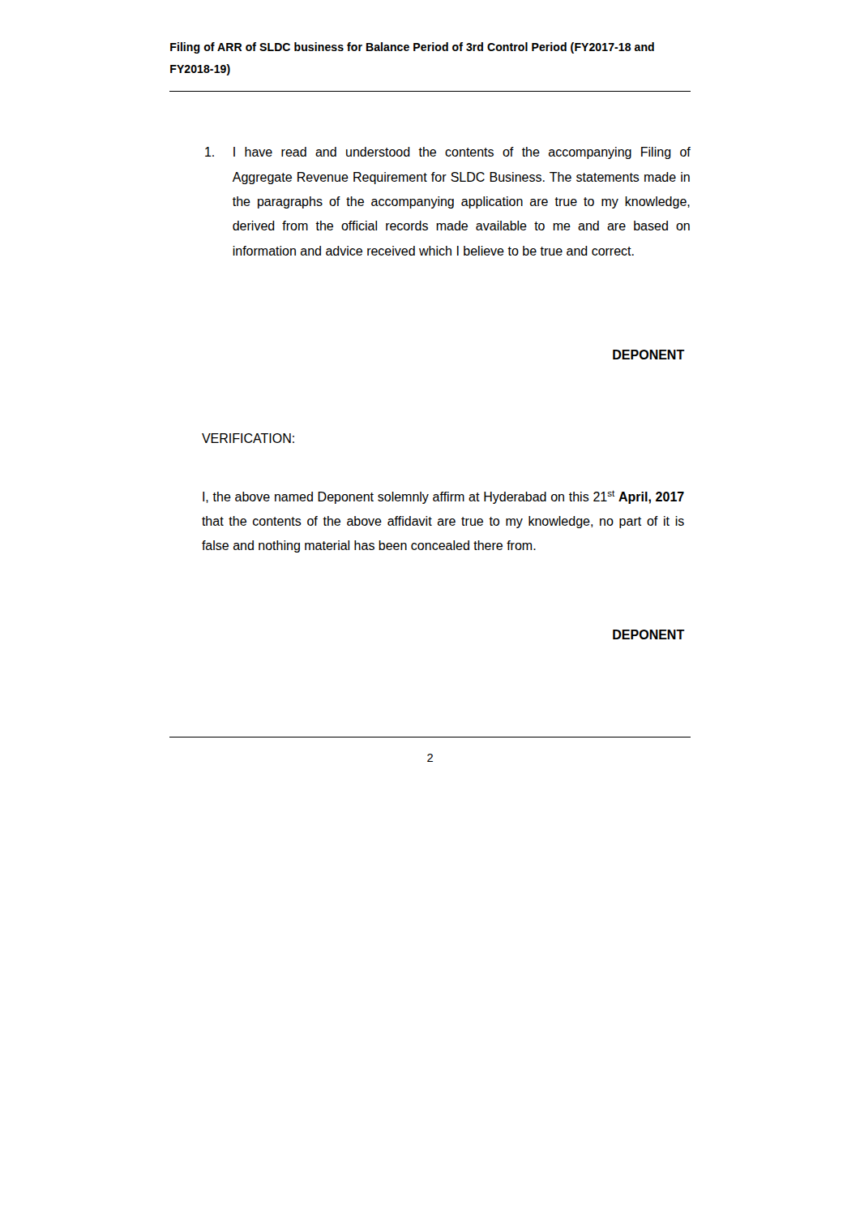Filing of ARR of SLDC business for Balance Period of 3rd Control Period (FY2017-18 and FY2018-19)
I have read and understood the contents of the accompanying Filing of Aggregate Revenue Requirement for SLDC Business. The statements made in the paragraphs of the accompanying application are true to my knowledge, derived from the official records made available to me and are based on information and advice received which I believe to be true and correct.
DEPONENT
VERIFICATION:
I, the above named Deponent solemnly affirm at Hyderabad on this 21st April, 2017 that the contents of the above affidavit are true to my knowledge, no part of it is false and nothing material has been concealed there from.
DEPONENT
2